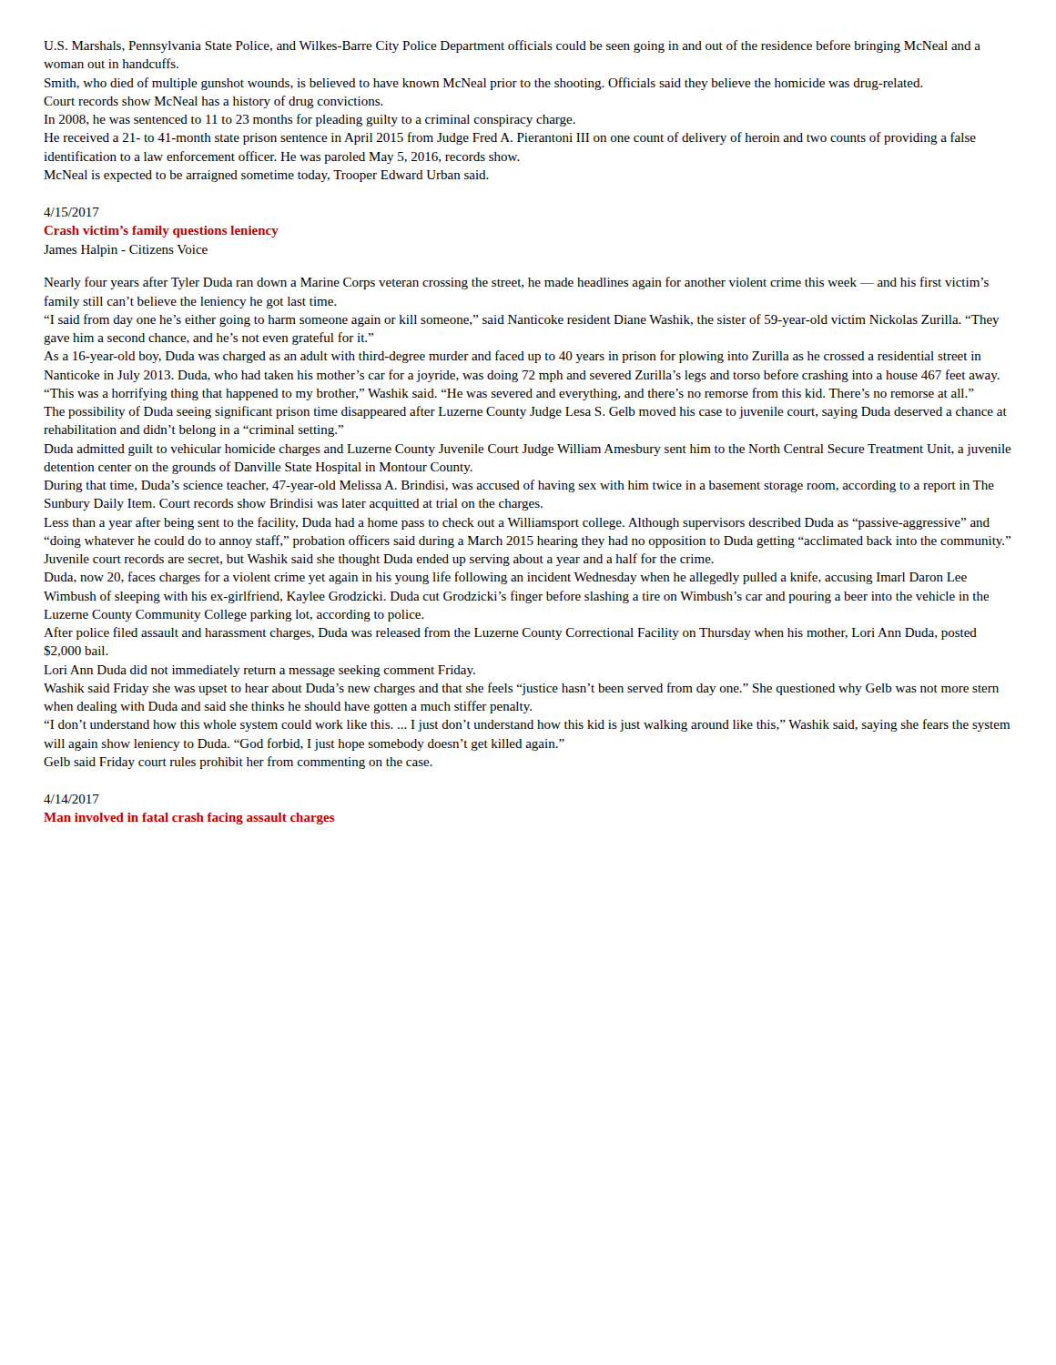U.S. Marshals, Pennsylvania State Police, and Wilkes-Barre City Police Department officials could be seen going in and out of the residence before bringing McNeal and a woman out in handcuffs.
Smith, who died of multiple gunshot wounds, is believed to have known McNeal prior to the shooting. Officials said they believe the homicide was drug-related.
Court records show McNeal has a history of drug convictions.
In 2008, he was sentenced to 11 to 23 months for pleading guilty to a criminal conspiracy charge.
He received a 21- to 41-month state prison sentence in April 2015 from Judge Fred A. Pierantoni III on one count of delivery of heroin and two counts of providing a false identification to a law enforcement officer. He was paroled May 5, 2016, records show.
McNeal is expected to be arraigned sometime today, Trooper Edward Urban said.
4/15/2017
Crash victim’s family questions leniency
James Halpin - Citizens Voice
Nearly four years after Tyler Duda ran down a Marine Corps veteran crossing the street, he made headlines again for another violent crime this week — and his first victim’s family still can’t believe the leniency he got last time.
“I said from day one he’s either going to harm someone again or kill someone,” said Nanticoke resident Diane Washik, the sister of 59-year-old victim Nickolas Zurilla. “They gave him a second chance, and he’s not even grateful for it.”
As a 16-year-old boy, Duda was charged as an adult with third-degree murder and faced up to 40 years in prison for plowing into Zurilla as he crossed a residential street in Nanticoke in July 2013. Duda, who had taken his mother’s car for a joyride, was doing 72 mph and severed Zurilla’s legs and torso before crashing into a house 467 feet away.
“This was a horrifying thing that happened to my brother,” Washik said. “He was severed and everything, and there’s no remorse from this kid. There’s no remorse at all.”
The possibility of Duda seeing significant prison time disappeared after Luzerne County Judge Lesa S. Gelb moved his case to juvenile court, saying Duda deserved a chance at rehabilitation and didn’t belong in a “criminal setting.”
Duda admitted guilt to vehicular homicide charges and Luzerne County Juvenile Court Judge William Amesbury sent him to the North Central Secure Treatment Unit, a juvenile detention center on the grounds of Danville State Hospital in Montour County.
During that time, Duda’s science teacher, 47-year-old Melissa A. Brindisi, was accused of having sex with him twice in a basement storage room, according to a report in The Sunbury Daily Item. Court records show Brindisi was later acquitted at trial on the charges.
Less than a year after being sent to the facility, Duda had a home pass to check out a Williamsport college. Although supervisors described Duda as “passive-aggressive” and “doing whatever he could do to annoy staff,” probation officers said during a March 2015 hearing they had no opposition to Duda getting “acclimated back into the community.”
Juvenile court records are secret, but Washik said she thought Duda ended up serving about a year and a half for the crime.
Duda, now 20, faces charges for a violent crime yet again in his young life following an incident Wednesday when he allegedly pulled a knife, accusing Imarl Daron Lee Wimbush of sleeping with his ex-girlfriend, Kaylee Grodzicki. Duda cut Grodzicki’s finger before slashing a tire on Wimbush’s car and pouring a beer into the vehicle in the Luzerne County Community College parking lot, according to police.
After police filed assault and harassment charges, Duda was released from the Luzerne County Correctional Facility on Thursday when his mother, Lori Ann Duda, posted $2,000 bail.
Lori Ann Duda did not immediately return a message seeking comment Friday.
Washik said Friday she was upset to hear about Duda’s new charges and that she feels “justice hasn’t been served from day one.” She questioned why Gelb was not more stern when dealing with Duda and said she thinks he should have gotten a much stiffer penalty.
“I don’t understand how this whole system could work like this. ... I just don’t understand how this kid is just walking around like this,” Washik said, saying she fears the system will again show leniency to Duda. “God forbid, I just hope somebody doesn’t get killed again.”
Gelb said Friday court rules prohibit her from commenting on the case.
4/14/2017
Man involved in fatal crash facing assault charges